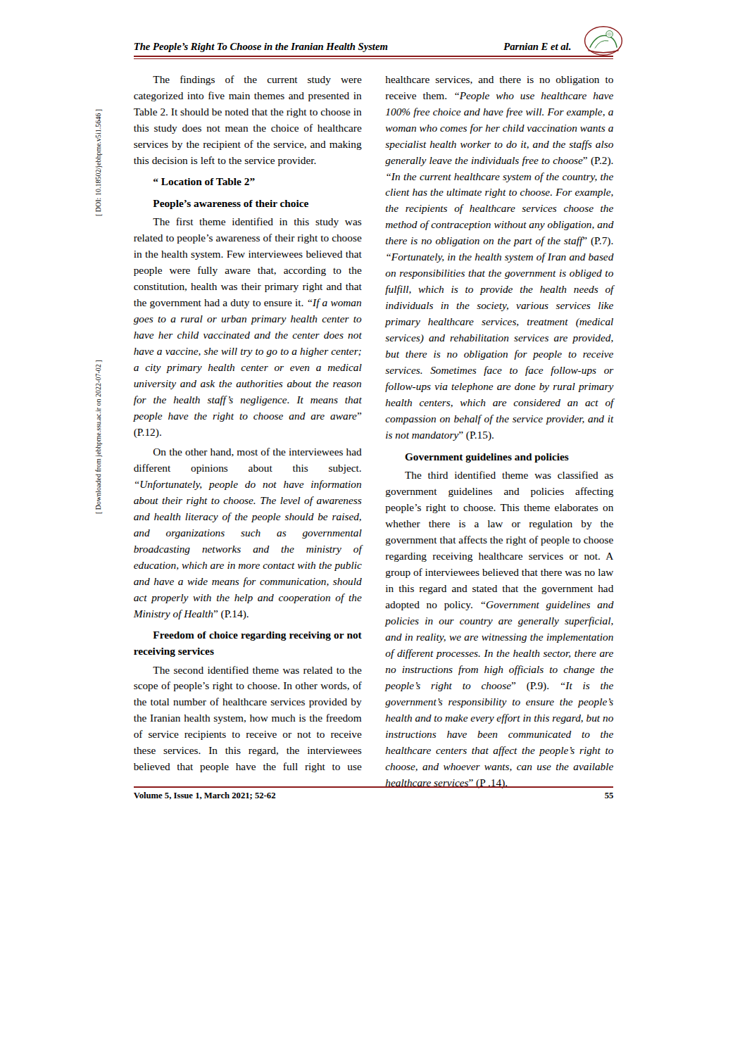The People’s Right To Choose in the Iranian Health System
Parnian E et al.
The findings of the current study were categorized into five main themes and presented in Table 2. It should be noted that the right to choose in this study does not mean the choice of healthcare services by the recipient of the service, and making this decision is left to the service provider.
“ Location of Table 2”
People’s awareness of their choice
The first theme identified in this study was related to people’s awareness of their right to choose in the health system. Few interviewees believed that people were fully aware that, according to the constitution, health was their primary right and that the government had a duty to ensure it. “If a woman goes to a rural or urban primary health center to have her child vaccinated and the center does not have a vaccine, she will try to go to a higher center; a city primary health center or even a medical university and ask the authorities about the reason for the health staff’s negligence. It means that people have the right to choose and are aware” (P.12).
On the other hand, most of the interviewees had different opinions about this subject. “Unfortunately, people do not have information about their right to choose. The level of awareness and health literacy of the people should be raised, and organizations such as governmental broadcasting networks and the ministry of education, which are in more contact with the public and have a wide means for communication, should act properly with the help and cooperation of the Ministry of Health” (P.14).
Freedom of choice regarding receiving or not receiving services
The second identified theme was related to the scope of people’s right to choose. In other words, of the total number of healthcare services provided by the Iranian health system, how much is the freedom of service recipients to receive or not to receive these services. In this regard, the interviewees believed that people have the full right to use healthcare services, and there is no obligation to receive them. “People who use healthcare have 100% free choice and have free will. For example, a woman who comes for her child vaccination wants a specialist health worker to do it, and the staffs also generally leave the individuals free to choose” (P.2). “In the current healthcare system of the country, the client has the ultimate right to choose. For example, the recipients of healthcare services choose the method of contraception without any obligation, and there is no obligation on the part of the staff” (P.7). “Fortunately, in the health system of Iran and based on responsibilities that the government is obliged to fulfill, which is to provide the health needs of individuals in the society, various services like primary healthcare services, treatment (medical services) and rehabilitation services are provided, but there is no obligation for people to receive services. Sometimes face to face follow-ups or follow-ups via telephone are done by rural primary health centers, which are considered an act of compassion on behalf of the service provider, and it is not mandatory” (P.15).
Government guidelines and policies
The third identified theme was classified as government guidelines and policies affecting people’s right to choose. This theme elaborates on whether there is a law or regulation by the government that affects the right of people to choose regarding receiving healthcare services or not. A group of interviewees believed that there was no law in this regard and stated that the government had adopted no policy. “Government guidelines and policies in our country are generally superficial, and in reality, we are witnessing the implementation of different processes. In the health sector, there are no instructions from high officials to change the people’s right to choose” (P.9). “It is the government’s responsibility to ensure the people’s health and to make every effort in this regard, but no instructions have been communicated to the healthcare centers that affect the people’s right to choose, and whoever wants, can use the available healthcare services” (P .14).
[ DOI: 10.18502/jebhpme.v5i1.5646 ]
[ Downloaded from jebhpme.ssu.ac.ir on 2022-07-02 ]
Volume 5, Issue 1, March 2021; 52-62 55